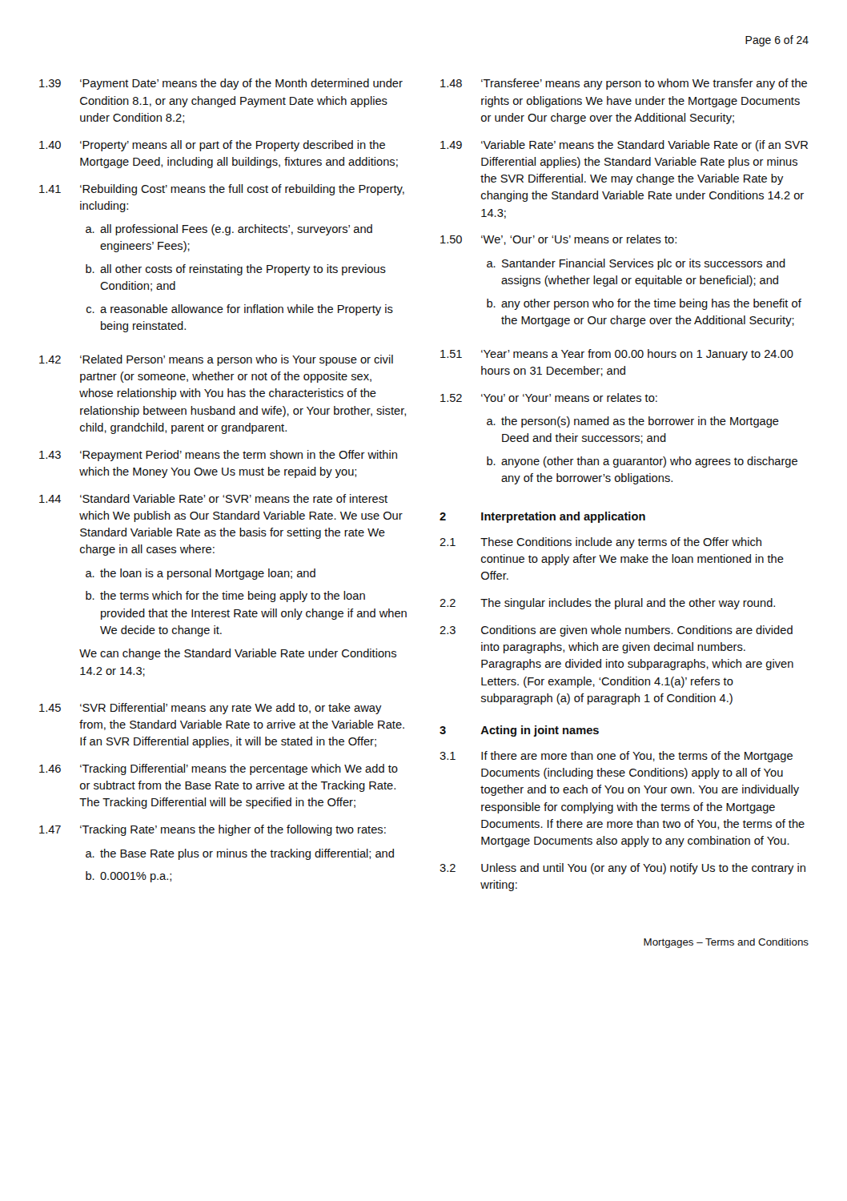Page 6 of 24
1.39
‘Payment Date’ means the day of the Month determined under Condition 8.1, or any changed Payment Date which applies under Condition 8.2;
1.40
‘Property’ means all or part of the Property described in the Mortgage Deed, including all buildings, fixtures and additions;
1.41
‘Rebuilding Cost’ means the full cost of rebuilding the Property, including:
all professional Fees (e.g. architects’, surveyors’ and engineers’ Fees);
all other costs of reinstating the Property to its previous Condition; and
a reasonable allowance for inflation while the Property is being reinstated.
1.42
‘Related Person’ means a person who is Your spouse or civil partner (or someone, whether or not of the opposite sex, whose relationship with You has the characteristics of the relationship between husband and wife), or Your brother, sister, child, grandchild, parent or grandparent.
1.43
‘Repayment Period’ means the term shown in the Offer within which the Money You Owe Us must be repaid by you;
1.44
‘Standard Variable Rate’ or ‘SVR’ means the rate of interest which We publish as Our Standard Variable Rate. We use Our Standard Variable Rate as the basis for setting the rate We charge in all cases where:
the loan is a personal Mortgage loan; and
the terms which for the time being apply to the loan provided that the Interest Rate will only change if and when We decide to change it.
We can change the Standard Variable Rate under Conditions 14.2 or 14.3;
1.45
‘SVR Differential’ means any rate We add to, or take away from, the Standard Variable Rate to arrive at the Variable Rate. If an SVR Differential applies, it will be stated in the Offer;
1.46
‘Tracking Differential’ means the percentage which We add to or subtract from the Base Rate to arrive at the Tracking Rate. The Tracking Differential will be specified in the Offer;
1.47
‘Tracking Rate’ means the higher of the following two rates:
the Base Rate plus or minus the tracking differential; and
0.0001% p.a.;
1.48
‘Transferee’ means any person to whom We transfer any of the rights or obligations We have under the Mortgage Documents or under Our charge over the Additional Security;
1.49
‘Variable Rate’ means the Standard Variable Rate or (if an SVR Differential applies) the Standard Variable Rate plus or minus the SVR Differential. We may change the Variable Rate by changing the Standard Variable Rate under Conditions 14.2 or 14.3;
1.50
‘We’, ‘Our’ or ‘Us’ means or relates to:
Santander Financial Services plc or its successors and assigns (whether legal or equitable or beneficial); and
any other person who for the time being has the benefit of the Mortgage or Our charge over the Additional Security;
1.51
‘Year’ means a Year from 00.00 hours on 1 January to 24.00 hours on 31 December; and
1.52
‘You’ or ‘Your’ means or relates to:
the person(s) named as the borrower in the Mortgage Deed and their successors; and
anyone (other than a guarantor) who agrees to discharge any of the borrower’s obligations.
2 Interpretation and application
2.1
These Conditions include any terms of the Offer which continue to apply after We make the loan mentioned in the Offer.
2.2
The singular includes the plural and the other way round.
2.3
Conditions are given whole numbers. Conditions are divided into paragraphs, which are given decimal numbers. Paragraphs are divided into subparagraphs, which are given Letters. (For example, ‘Condition 4.1(a)’ refers to subparagraph (a) of paragraph 1 of Condition 4.)
3 Acting in joint names
3.1
If there are more than one of You, the terms of the Mortgage Documents (including these Conditions) apply to all of You together and to each of You on Your own. You are individually responsible for complying with the terms of the Mortgage Documents. If there are more than two of You, the terms of the Mortgage Documents also apply to any combination of You.
3.2
Unless and until You (or any of You) notify Us to the contrary in writing:
Mortgages – Terms and Conditions